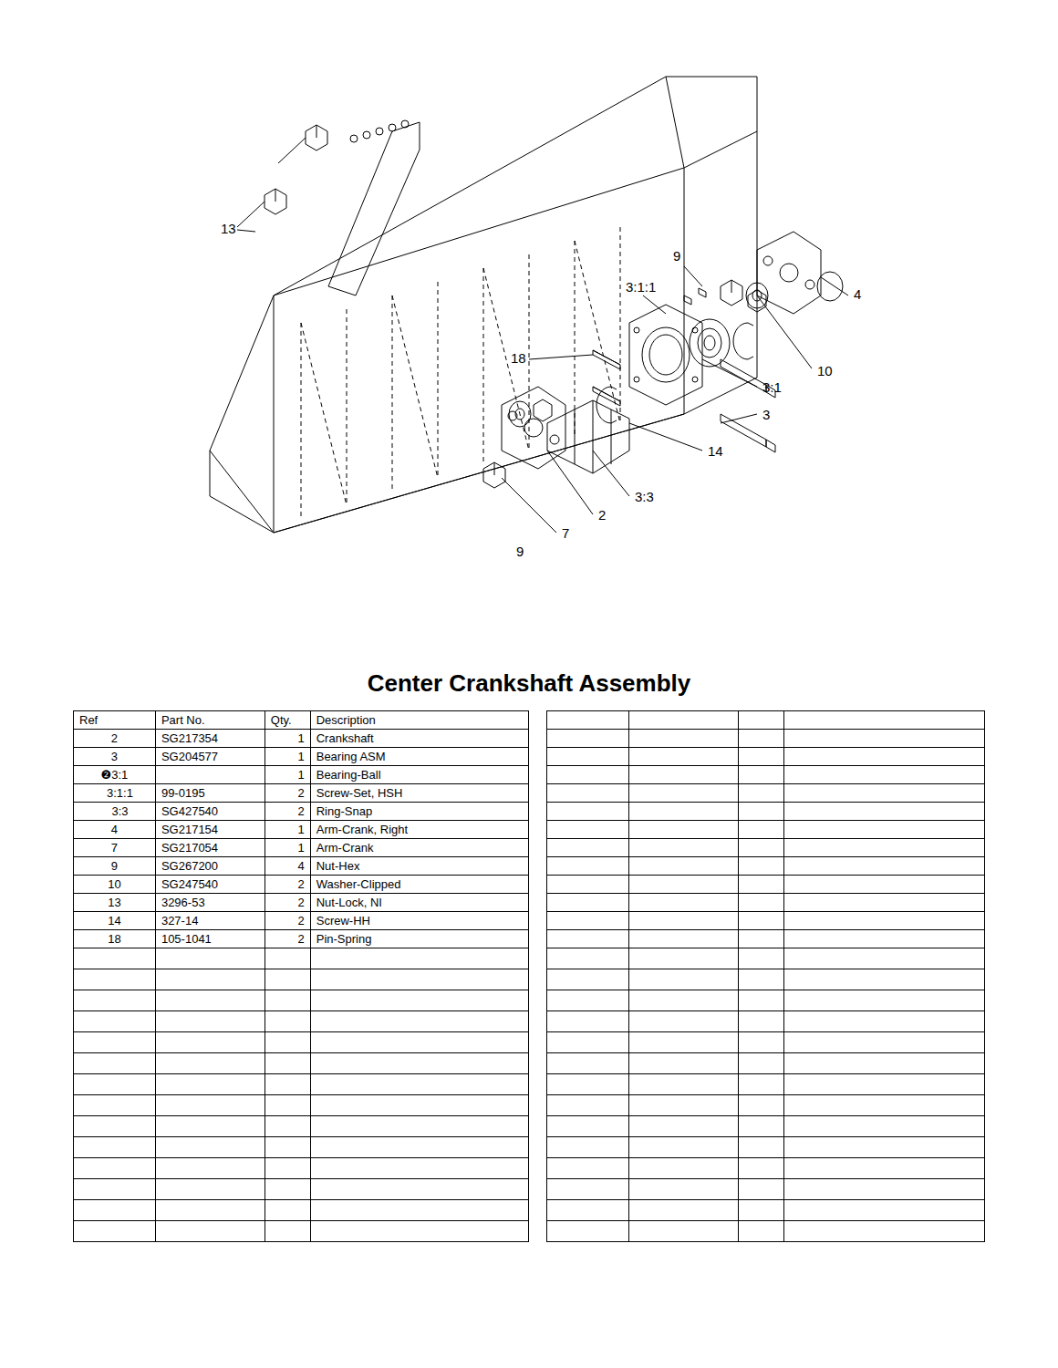13 9 3:1:1 4 10 3:1 3 14 3:3 2 7 9 18
Center Crankshaft Assembly
| Ref | Part No. | Qty. | Description | | | | | |
| --- | --- | --- | --- | --- | --- | --- | --- | --- |
| 2 | SG217354 | 1 | Crankshaft | | | | | |
| 3 | SG204577 | 1 | Bearing ASM | | | | | |
| ❷ 3:1 | | 1 | Bearing-Ball | | | | | |
| 3:1:1 | 99-0195 | 2 | Screw-Set, HSH | | | | | |
| 3:3 | SG427540 | 2 | Ring-Snap | | | | | |
| 4 | SG217154 | 1 | Arm-Crank, Right | | | | | |
| 7 | SG217054 | 1 | Arm-Crank | | | | | |
| 9 | SG267200 | 4 | Nut-Hex | | | | | |
| 10 | SG247540 | 2 | Washer-Clipped | | | | | |
| 13 | 3296-53 | 2 | Nut-Lock, NI | | | | | |
| 14 | 327-14 | 2 | Screw-HH | | | | | |
| 18 | 105-1041 | 2 | Pin-Spring | | | | | |